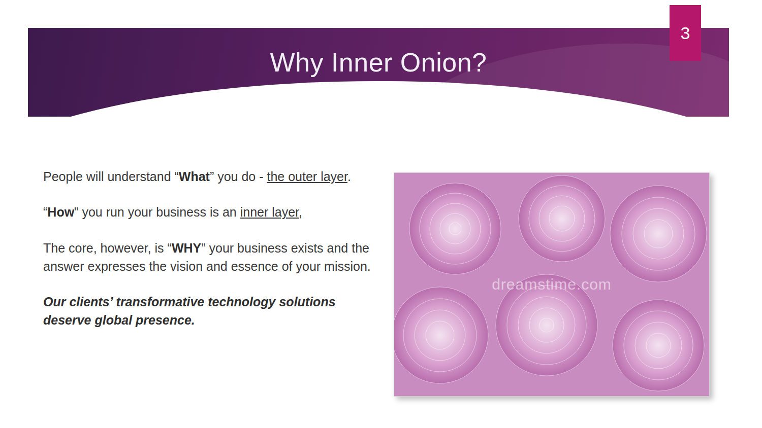Why Inner Onion?
3
People will understand “What” you do - the outer layer.
“How” you run your business is an inner layer,
The core, however, is “WHY” your business exists and the answer expresses the vision and essence of your mission.
Our clients’ transformative technology solutions deserve global presence.
dreamstime.com